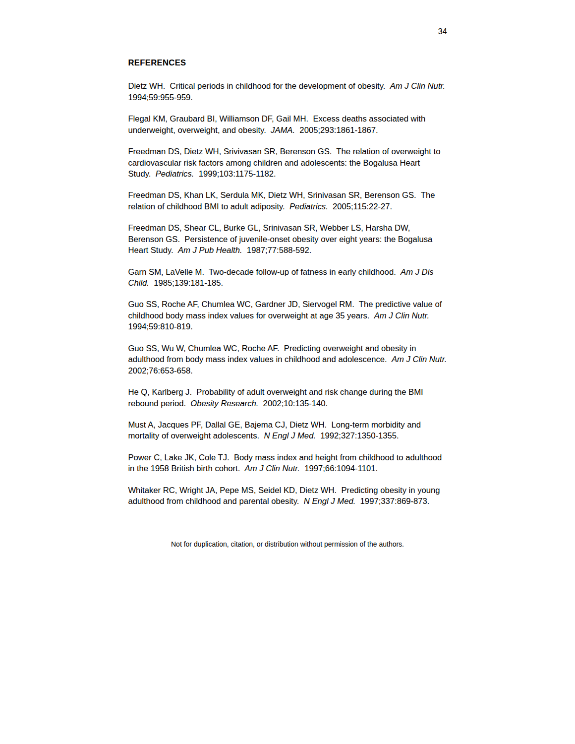34
REFERENCES
Dietz WH. Critical periods in childhood for the development of obesity. Am J Clin Nutr. 1994;59:955-959.
Flegal KM, Graubard BI, Williamson DF, Gail MH. Excess deaths associated with underweight, overweight, and obesity. JAMA. 2005;293:1861-1867.
Freedman DS, Dietz WH, Srivivasan SR, Berenson GS. The relation of overweight to cardiovascular risk factors among children and adolescents: the Bogalusa Heart Study. Pediatrics. 1999;103:1175-1182.
Freedman DS, Khan LK, Serdula MK, Dietz WH, Srinivasan SR, Berenson GS. The relation of childhood BMI to adult adiposity. Pediatrics. 2005;115:22-27.
Freedman DS, Shear CL, Burke GL, Srinivasan SR, Webber LS, Harsha DW, Berenson GS. Persistence of juvenile-onset obesity over eight years: the Bogalusa Heart Study. Am J Pub Health. 1987;77:588-592.
Garn SM, LaVelle M. Two-decade follow-up of fatness in early childhood. Am J Dis Child. 1985;139:181-185.
Guo SS, Roche AF, Chumlea WC, Gardner JD, Siervogel RM. The predictive value of childhood body mass index values for overweight at age 35 years. Am J Clin Nutr. 1994;59:810-819.
Guo SS, Wu W, Chumlea WC, Roche AF. Predicting overweight and obesity in adulthood from body mass index values in childhood and adolescence. Am J Clin Nutr. 2002;76:653-658.
He Q, Karlberg J. Probability of adult overweight and risk change during the BMI rebound period. Obesity Research. 2002;10:135-140.
Must A, Jacques PF, Dallal GE, Bajema CJ, Dietz WH. Long-term morbidity and mortality of overweight adolescents. N Engl J Med. 1992;327:1350-1355.
Power C, Lake JK, Cole TJ. Body mass index and height from childhood to adulthood in the 1958 British birth cohort. Am J Clin Nutr. 1997;66:1094-1101.
Whitaker RC, Wright JA, Pepe MS, Seidel KD, Dietz WH. Predicting obesity in young adulthood from childhood and parental obesity. N Engl J Med. 1997;337:869-873.
Not for duplication, citation, or distribution without permission of the authors.